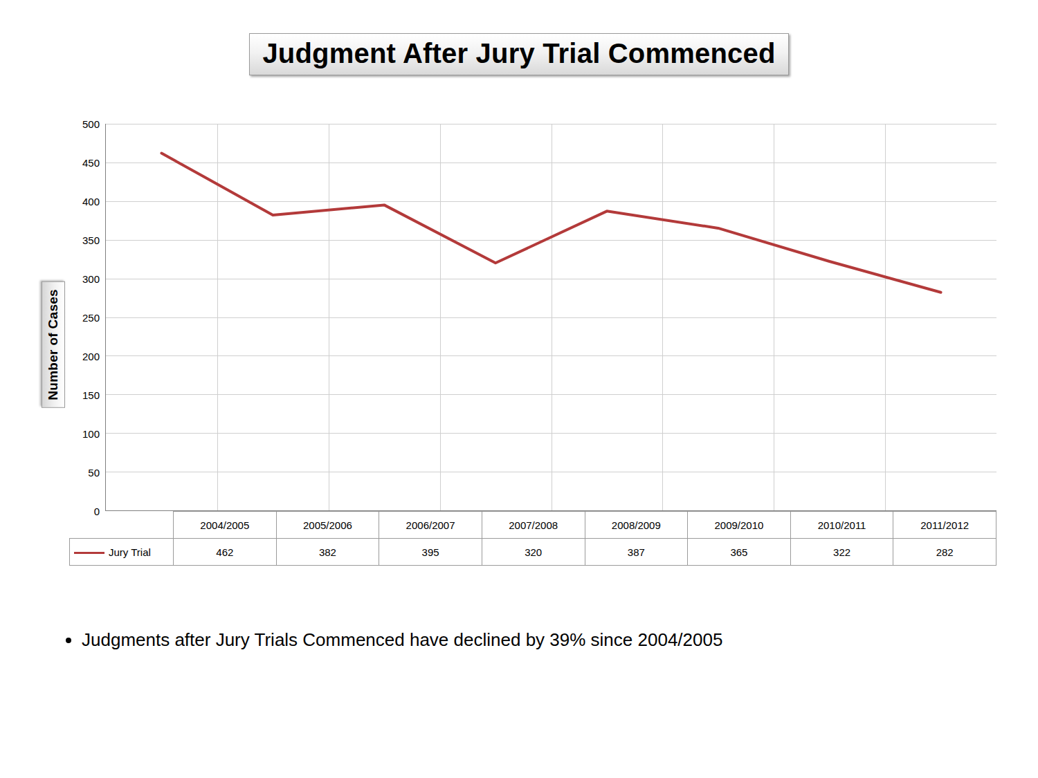Judgment After Jury Trial Commenced
Number of Cases
500
450
400
350
300
250
200
150
100
50
0
| | 2004/2005 | 2005/2006 | 2006/2007 | 2007/2008 | 2008/2009 | 2009/2010 | 2010/2011 | 2011/2012 |
| Jury Trial | 462 | 382 | 395 | 320 | 387 | 365 | 322 | 282 |
Judgments after Jury Trials Commenced have declined by 39% since 2004/2005